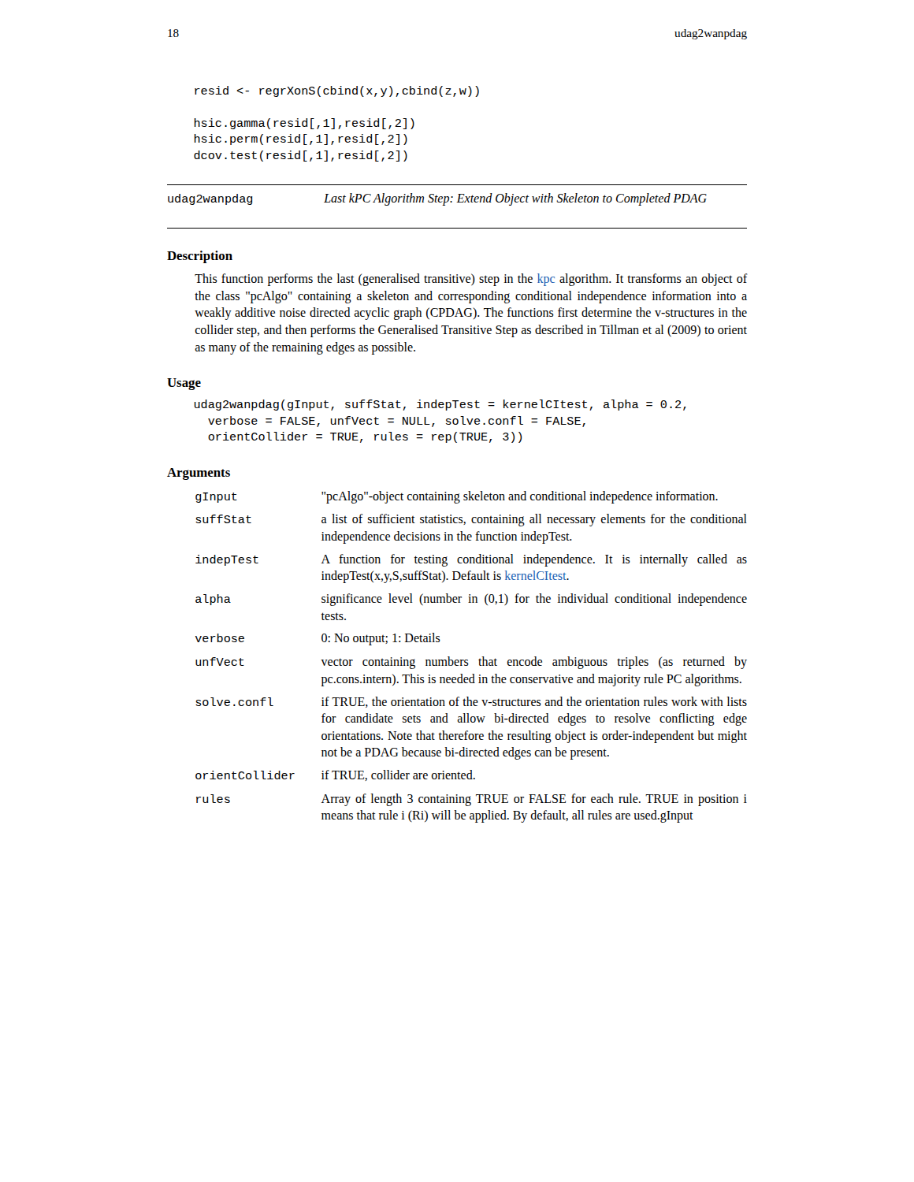18 udag2wanpdag
resid <- regrXonS(cbind(x,y),cbind(z,w))

hsic.gamma(resid[,1],resid[,2])
hsic.perm(resid[,1],resid[,2])
dcov.test(resid[,1],resid[,2])
udag2wanpdag
Last kPC Algorithm Step: Extend Object with Skeleton to Completed PDAG
Description
This function performs the last (generalised transitive) step in the kpc algorithm. It transforms an object of the class "pcAlgo" containing a skeleton and corresponding conditional independence information into a weakly additive noise directed acyclic graph (CPDAG). The functions first determine the v-structures in the collider step, and then performs the Generalised Transitive Step as described in Tillman et al (2009) to orient as many of the remaining edges as possible.
Usage
udag2wanpdag(gInput, suffStat, indepTest = kernelCItest, alpha = 0.2,
  verbose = FALSE, unfVect = NULL, solve.confl = FALSE,
  orientCollider = TRUE, rules = rep(TRUE, 3))
Arguments
gInput
"pcAlgo"-object containing skeleton and conditional indepedence information.
suffStat
a list of sufficient statistics, containing all necessary elements for the conditional independence decisions in the function indepTest.
indepTest
A function for testing conditional independence. It is internally called as indepTest(x,y,S,suffStat). Default is kernelCItest.
alpha
significance level (number in (0,1) for the individual conditional independence tests.
verbose
0: No output; 1: Details
unfVect
vector containing numbers that encode ambiguous triples (as returned by pc.cons.intern). This is needed in the conservative and majority rule PC algorithms.
solve.confl
if TRUE, the orientation of the v-structures and the orientation rules work with lists for candidate sets and allow bi-directed edges to resolve conflicting edge orientations. Note that therefore the resulting object is order-independent but might not be a PDAG because bi-directed edges can be present.
orientCollider
if TRUE, collider are oriented.
rules
Array of length 3 containing TRUE or FALSE for each rule. TRUE in position i means that rule i (Ri) will be applied. By default, all rules are used.gInput